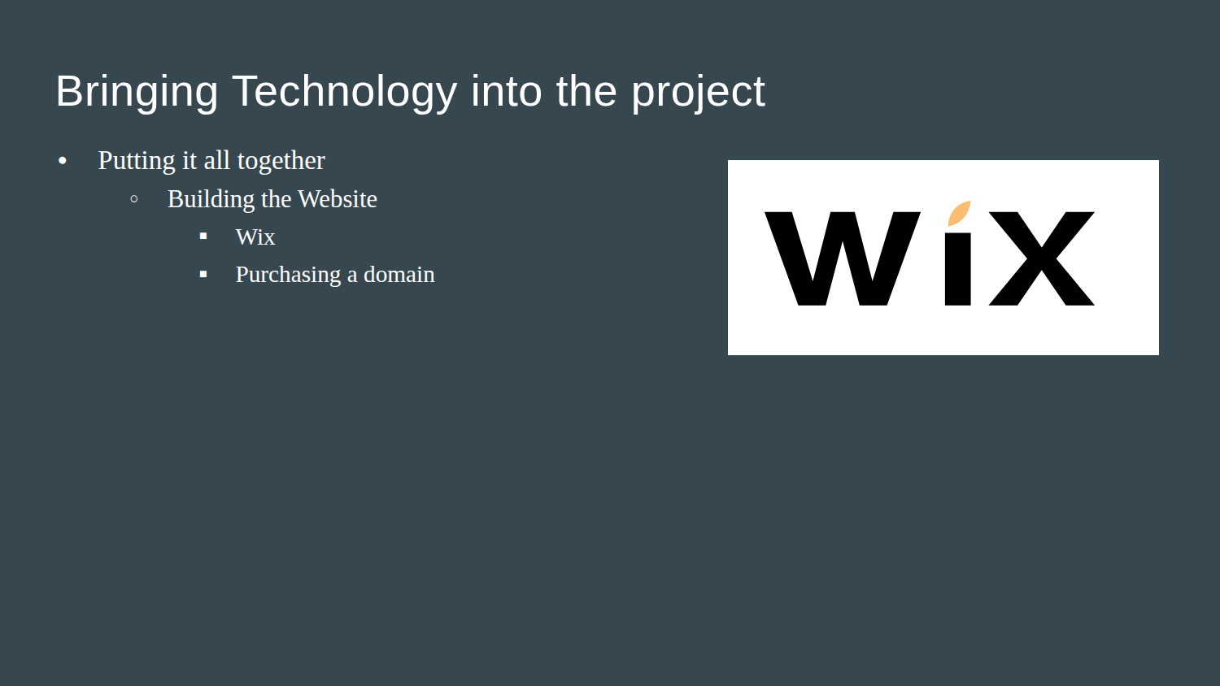Bringing Technology into the project
Putting it all together
Building the Website
Wix
Purchasing a domain